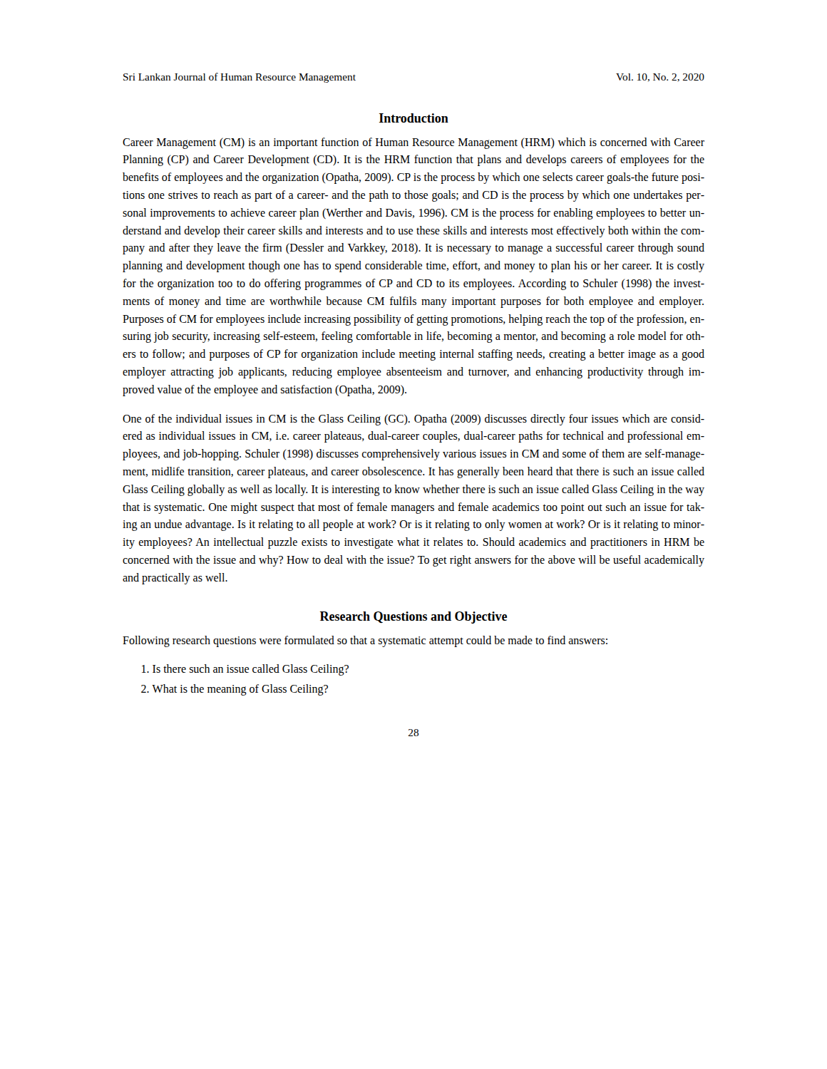Sri Lankan Journal of Human Resource Management Vol. 10, No. 2, 2020
Introduction
Career Management (CM) is an important function of Human Resource Management (HRM) which is concerned with Career Planning (CP) and Career Development (CD). It is the HRM function that plans and develops careers of employees for the benefits of employees and the organization (Opatha, 2009). CP is the process by which one selects career goals-the future positions one strives to reach as part of a career- and the path to those goals; and CD is the process by which one undertakes personal improvements to achieve career plan (Werther and Davis, 1996). CM is the process for enabling employees to better understand and develop their career skills and interests and to use these skills and interests most effectively both within the company and after they leave the firm (Dessler and Varkkey, 2018). It is necessary to manage a successful career through sound planning and development though one has to spend considerable time, effort, and money to plan his or her career. It is costly for the organization too to do offering programmes of CP and CD to its employees. According to Schuler (1998) the investments of money and time are worthwhile because CM fulfils many important purposes for both employee and employer. Purposes of CM for employees include increasing possibility of getting promotions, helping reach the top of the profession, ensuring job security, increasing self-esteem, feeling comfortable in life, becoming a mentor, and becoming a role model for others to follow; and purposes of CP for organization include meeting internal staffing needs, creating a better image as a good employer attracting job applicants, reducing employee absenteeism and turnover, and enhancing productivity through improved value of the employee and satisfaction (Opatha, 2009).
One of the individual issues in CM is the Glass Ceiling (GC). Opatha (2009) discusses directly four issues which are considered as individual issues in CM, i.e. career plateaus, dual-career couples, dual-career paths for technical and professional employees, and job-hopping. Schuler (1998) discusses comprehensively various issues in CM and some of them are self-management, midlife transition, career plateaus, and career obsolescence. It has generally been heard that there is such an issue called Glass Ceiling globally as well as locally. It is interesting to know whether there is such an issue called Glass Ceiling in the way that is systematic. One might suspect that most of female managers and female academics too point out such an issue for taking an undue advantage. Is it relating to all people at work? Or is it relating to only women at work? Or is it relating to minority employees? An intellectual puzzle exists to investigate what it relates to. Should academics and practitioners in HRM be concerned with the issue and why? How to deal with the issue? To get right answers for the above will be useful academically and practically as well.
Research Questions and Objective
Following research questions were formulated so that a systematic attempt could be made to find answers:
Is there such an issue called Glass Ceiling?
What is the meaning of Glass Ceiling?
28